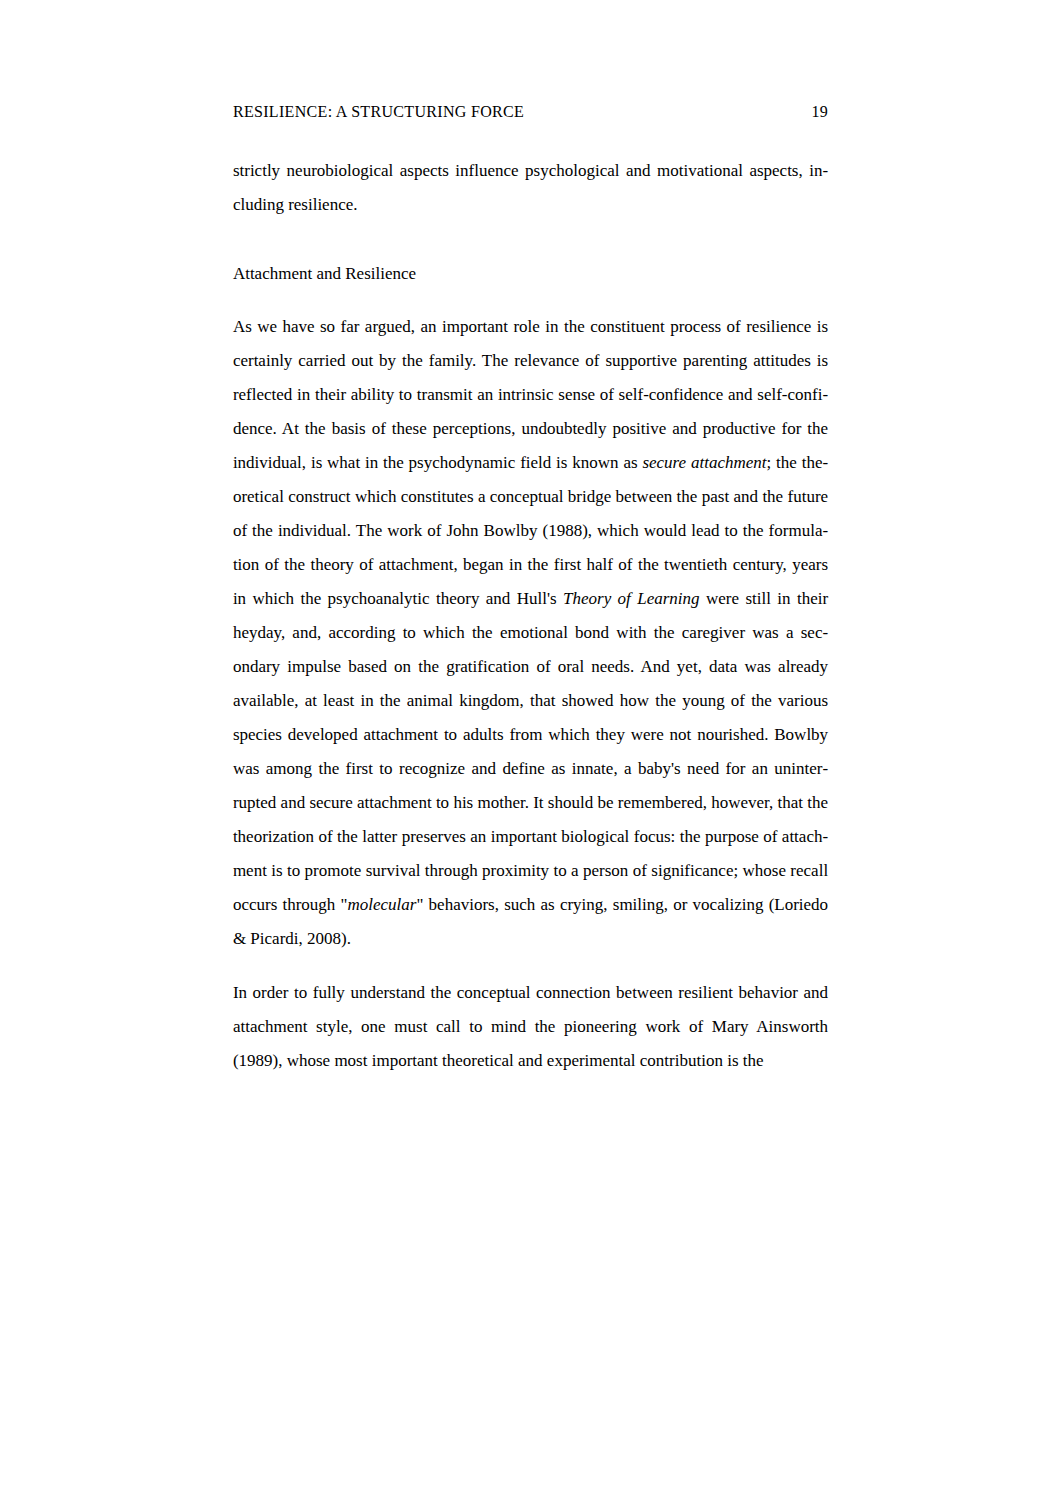Resilience: A Structuring Force 19
strictly neurobiological aspects influence psychological and motivational aspects, including resilience.
Attachment and Resilience
As we have so far argued, an important role in the constituent process of resilience is certainly carried out by the family. The relevance of supportive parenting attitudes is reflected in their ability to transmit an intrinsic sense of self-confidence and self-confidence. At the basis of these perceptions, undoubtedly positive and productive for the individual, is what in the psychodynamic field is known as secure attachment; the theoretical construct which constitutes a conceptual bridge between the past and the future of the individual. The work of John Bowlby (1988), which would lead to the formulation of the theory of attachment, began in the first half of the twentieth century, years in which the psychoanalytic theory and Hull's Theory of Learning were still in their heyday, and, according to which the emotional bond with the caregiver was a secondary impulse based on the gratification of oral needs. And yet, data was already available, at least in the animal kingdom, that showed how the young of the various species developed attachment to adults from which they were not nourished. Bowlby was among the first to recognize and define as innate, a baby's need for an uninterrupted and secure attachment to his mother. It should be remembered, however, that the theorization of the latter preserves an important biological focus: the purpose of attachment is to promote survival through proximity to a person of significance; whose recall occurs through "molecular" behaviors, such as crying, smiling, or vocalizing (Loriedo & Picardi, 2008).
In order to fully understand the conceptual connection between resilient behavior and attachment style, one must call to mind the pioneering work of Mary Ainsworth (1989), whose most important theoretical and experimental contribution is the